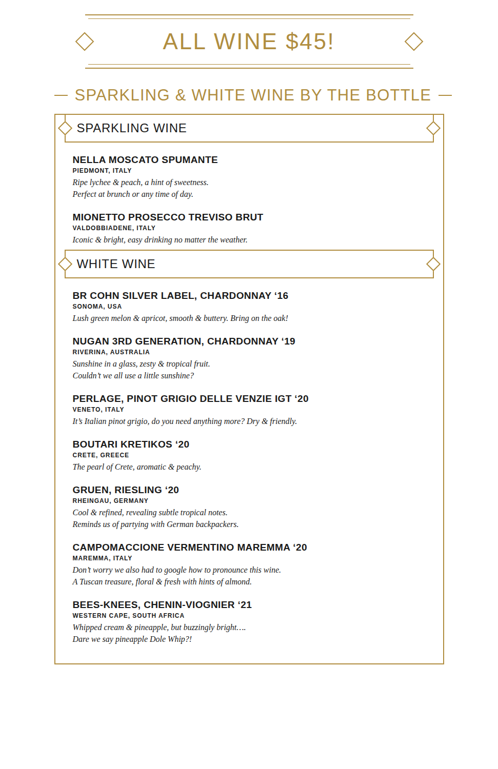All Wine $45!
Sparkling & White Wine by the Bottle
Sparkling Wine
Nella Moscato Spumante
Piedmont, Italy
Ripe lychee & peach, a hint of sweetness. Perfect at brunch or any time of day.
Mionetto Prosecco Treviso Brut
Valdobbiadene, Italy
Iconic & bright, easy drinking no matter the weather.
White Wine
BR Cohn Silver Label, Chardonnay ‘16
Sonoma, USA
Lush green melon & apricot, smooth & buttery. Bring on the oak!
Nugan 3rd Generation, Chardonnay ‘19
Riverina, Australia
Sunshine in a glass, zesty & tropical fruit. Couldn’t we all use a little sunshine?
Perlage, Pinot Grigio Delle Venzie IGT ‘20
Veneto, Italy
It’s Italian pinot grigio, do you need anything more? Dry & friendly.
Boutari Kretikos ‘20
Crete, Greece
The pearl of Crete, aromatic & peachy.
Gruen, Riesling ‘20
Rheingau, Germany
Cool & refined, revealing subtle tropical notes. Reminds us of partying with German backpackers.
Campomaccione Vermentino Maremma ‘20
Maremma, Italy
Don’t worry we also had to google how to pronounce this wine. A Tuscan treasure, floral & fresh with hints of almond.
Bees-Knees, Chenin-Viognier ‘21
Western Cape, South Africa
Whipped cream & pineapple, but buzzingly bright…. Dare we say pineapple Dole Whip?!